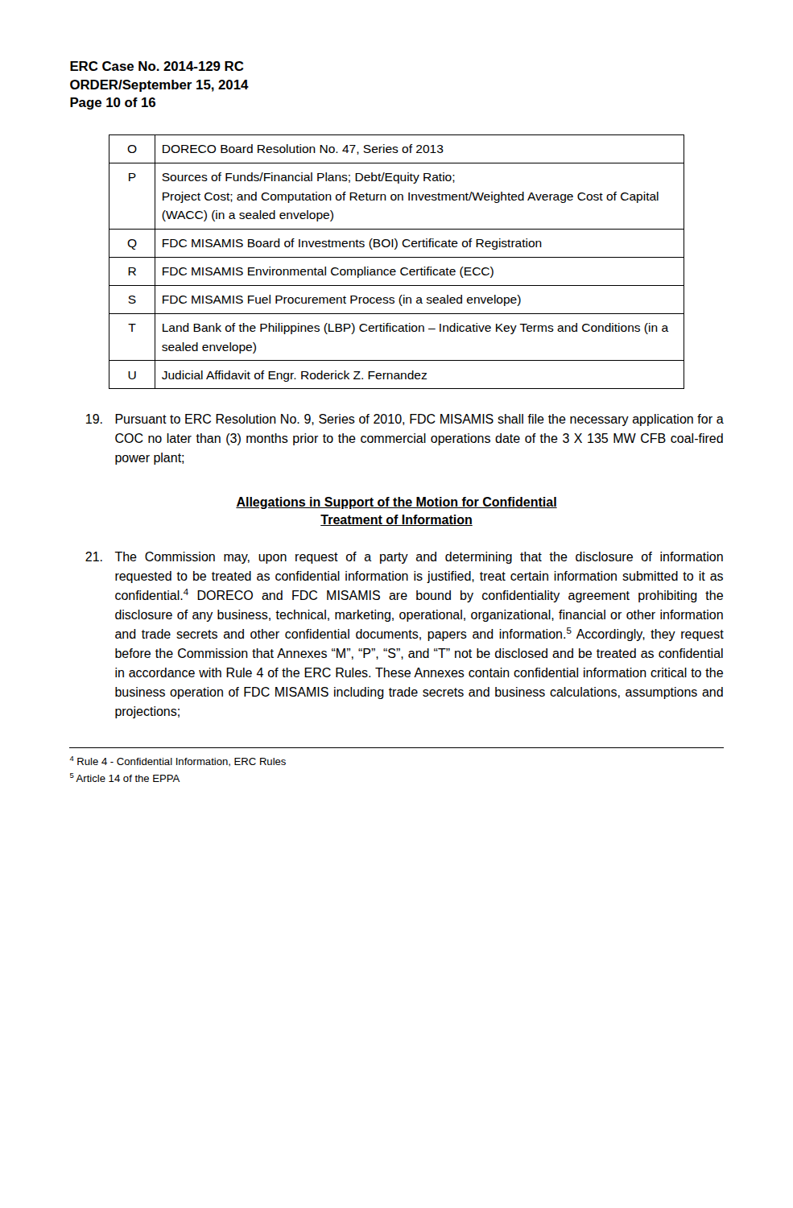ERC Case No. 2014-129 RC
ORDER/September 15, 2014
Page 10 of 16
| O | DORECO Board Resolution No. 47, Series of 2013 |
| P | Sources of Funds/Financial Plans; Debt/Equity Ratio; Project Cost; and Computation of Return on Investment/Weighted Average Cost of Capital (WACC) (in a sealed envelope) |
| Q | FDC MISAMIS Board of Investments (BOI) Certificate of Registration |
| R | FDC MISAMIS Environmental Compliance Certificate (ECC) |
| S | FDC MISAMIS Fuel Procurement Process (in a sealed envelope) |
| T | Land Bank of the Philippines (LBP) Certification – Indicative Key Terms and Conditions (in a sealed envelope) |
| U | Judicial Affidavit of Engr. Roderick Z. Fernandez |
19.
Pursuant to ERC Resolution No. 9, Series of 2010, FDC MISAMIS shall file the necessary application for a COC no later than (3) months prior to the commercial operations date of the 3 X 135 MW CFB coal-fired power plant;
Allegations in Support of the Motion for Confidential
Treatment of Information
21.
The Commission may, upon request of a party and determining that the disclosure of information requested to be treated as confidential information is justified, treat certain information submitted to it as confidential.4 DORECO and FDC MISAMIS are bound by confidentiality agreement prohibiting the disclosure of any business, technical, marketing, operational, organizational, financial or other information and trade secrets and other confidential documents, papers and information.5 Accordingly, they request before the Commission that Annexes “M”, “P”, “S”, and “T” not be disclosed and be treated as confidential in accordance with Rule 4 of the ERC Rules. These Annexes contain confidential information critical to the business operation of FDC MISAMIS including trade secrets and business calculations, assumptions and projections;
4 Rule 4 - Confidential Information, ERC Rules
5 Article 14 of the EPPA